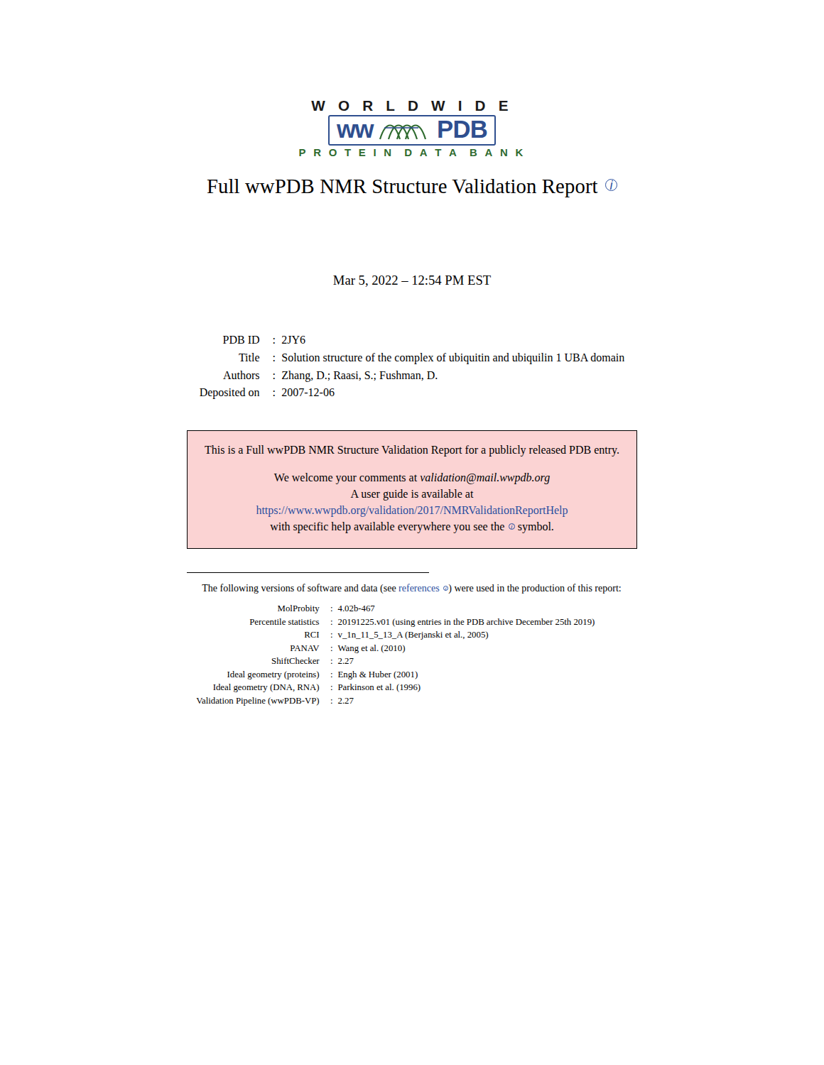W O R L D W I D E
ww PDB
P R O T E I N D A T A B A N K
Full wwPDB NMR Structure Validation Report i
Mar 5, 2022 – 12:54 PM EST
| PDB ID | : | 2JY6 |
| Title | : | Solution structure of the complex of ubiquitin and ubiquilin 1 UBA domain |
| Authors | : | Zhang, D.; Raasi, S.; Fushman, D. |
| Deposited on | : | 2007-12-06 |
This is a Full wwPDB NMR Structure Validation Report for a publicly released PDB entry.
We welcome your comments at validation@mail.wwpdb.org
A user guide is available at
https://www.wwpdb.org/validation/2017/NMRValidationReportHelp
with specific help available everywhere you see the i symbol.
The following versions of software and data (see references i) were used in the production of this report:
| MolProbity | : | 4.02b-467 |
| Percentile statistics | : | 20191225.v01 (using entries in the PDB archive December 25th 2019) |
| RCI | : | v_1n_11_5_13_A (Berjanski et al., 2005) |
| PANAV | : | Wang et al. (2010) |
| ShiftChecker | : | 2.27 |
| Ideal geometry (proteins) | : | Engh & Huber (2001) |
| Ideal geometry (DNA, RNA) | : | Parkinson et al. (1996) |
| Validation Pipeline (wwPDB-VP) | : | 2.27 |